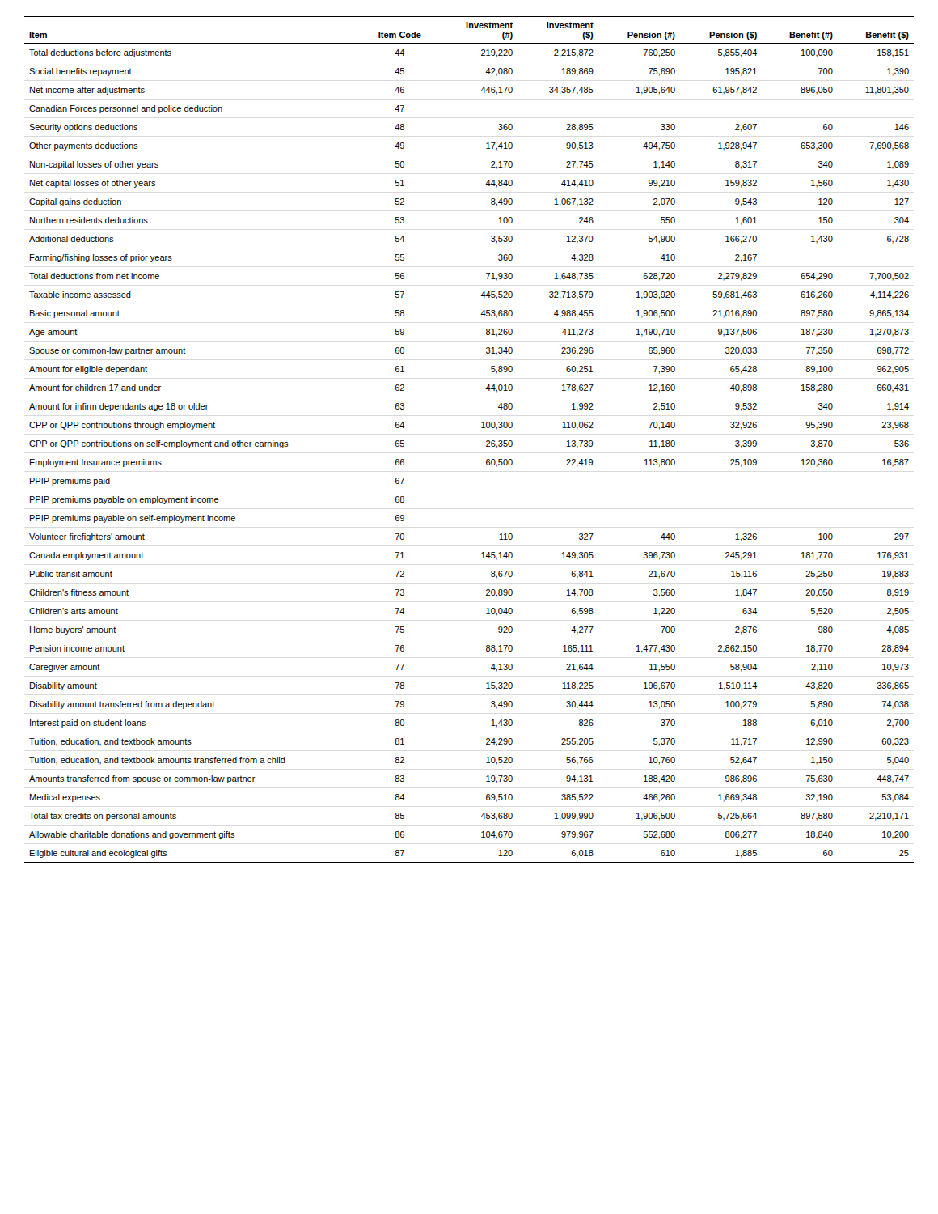| Item | Item Code | Investment (#) | Investment ($) | Pension (#) | Pension ($) | Benefit (#) | Benefit ($) |
| --- | --- | --- | --- | --- | --- | --- | --- |
| Total deductions before adjustments | 44 | 219,220 | 2,215,872 | 760,250 | 5,855,404 | 100,090 | 158,151 |
| Social benefits repayment | 45 | 42,080 | 189,869 | 75,690 | 195,821 | 700 | 1,390 |
| Net income after adjustments | 46 | 446,170 | 34,357,485 | 1,905,640 | 61,957,842 | 896,050 | 11,801,350 |
| Canadian Forces personnel and police deduction | 47 | | | | | | |
| Security options deductions | 48 | 360 | 28,895 | 330 | 2,607 | 60 | 146 |
| Other payments deductions | 49 | 17,410 | 90,513 | 494,750 | 1,928,947 | 653,300 | 7,690,568 |
| Non-capital losses of other years | 50 | 2,170 | 27,745 | 1,140 | 8,317 | 340 | 1,089 |
| Net capital losses of other years | 51 | 44,840 | 414,410 | 99,210 | 159,832 | 1,560 | 1,430 |
| Capital gains deduction | 52 | 8,490 | 1,067,132 | 2,070 | 9,543 | 120 | 127 |
| Northern residents deductions | 53 | 100 | 246 | 550 | 1,601 | 150 | 304 |
| Additional deductions | 54 | 3,530 | 12,370 | 54,900 | 166,270 | 1,430 | 6,728 |
| Farming/fishing losses of prior years | 55 | 360 | 4,328 | 410 | 2,167 | | |
| Total deductions from net income | 56 | 71,930 | 1,648,735 | 628,720 | 2,279,829 | 654,290 | 7,700,502 |
| Taxable income assessed | 57 | 445,520 | 32,713,579 | 1,903,920 | 59,681,463 | 616,260 | 4,114,226 |
| Basic personal amount | 58 | 453,680 | 4,988,455 | 1,906,500 | 21,016,890 | 897,580 | 9,865,134 |
| Age amount | 59 | 81,260 | 411,273 | 1,490,710 | 9,137,506 | 187,230 | 1,270,873 |
| Spouse or common-law partner amount | 60 | 31,340 | 236,296 | 65,960 | 320,033 | 77,350 | 698,772 |
| Amount for eligible dependant | 61 | 5,890 | 60,251 | 7,390 | 65,428 | 89,100 | 962,905 |
| Amount for children 17 and under | 62 | 44,010 | 178,627 | 12,160 | 40,898 | 158,280 | 660,431 |
| Amount for infirm dependants age 18 or older | 63 | 480 | 1,992 | 2,510 | 9,532 | 340 | 1,914 |
| CPP or QPP contributions through employment | 64 | 100,300 | 110,062 | 70,140 | 32,926 | 95,390 | 23,968 |
| CPP or QPP contributions on self-employment and other earnings | 65 | 26,350 | 13,739 | 11,180 | 3,399 | 3,870 | 536 |
| Employment Insurance premiums | 66 | 60,500 | 22,419 | 113,800 | 25,109 | 120,360 | 16,587 |
| PPIP premiums paid | 67 | | | | | | |
| PPIP premiums payable on employment income | 68 | | | | | | |
| PPIP premiums payable on self-employment income | 69 | | | | | | |
| Volunteer firefighters' amount | 70 | 110 | 327 | 440 | 1,326 | 100 | 297 |
| Canada employment amount | 71 | 145,140 | 149,305 | 396,730 | 245,291 | 181,770 | 176,931 |
| Public transit amount | 72 | 8,670 | 6,841 | 21,670 | 15,116 | 25,250 | 19,883 |
| Children's fitness amount | 73 | 20,890 | 14,708 | 3,560 | 1,847 | 20,050 | 8,919 |
| Children's arts amount | 74 | 10,040 | 6,598 | 1,220 | 634 | 5,520 | 2,505 |
| Home buyers' amount | 75 | 920 | 4,277 | 700 | 2,876 | 980 | 4,085 |
| Pension income amount | 76 | 88,170 | 165,111 | 1,477,430 | 2,862,150 | 18,770 | 28,894 |
| Caregiver amount | 77 | 4,130 | 21,644 | 11,550 | 58,904 | 2,110 | 10,973 |
| Disability amount | 78 | 15,320 | 118,225 | 196,670 | 1,510,114 | 43,820 | 336,865 |
| Disability amount transferred from a dependant | 79 | 3,490 | 30,444 | 13,050 | 100,279 | 5,890 | 74,038 |
| Interest paid on student loans | 80 | 1,430 | 826 | 370 | 188 | 6,010 | 2,700 |
| Tuition, education, and textbook amounts | 81 | 24,290 | 255,205 | 5,370 | 11,717 | 12,990 | 60,323 |
| Tuition, education, and textbook amounts transferred from a child | 82 | 10,520 | 56,766 | 10,760 | 52,647 | 1,150 | 5,040 |
| Amounts transferred from spouse or common-law partner | 83 | 19,730 | 94,131 | 188,420 | 986,896 | 75,630 | 448,747 |
| Medical expenses | 84 | 69,510 | 385,522 | 466,260 | 1,669,348 | 32,190 | 53,084 |
| Total tax credits on personal amounts | 85 | 453,680 | 1,099,990 | 1,906,500 | 5,725,664 | 897,580 | 2,210,171 |
| Allowable charitable donations and government gifts | 86 | 104,670 | 979,967 | 552,680 | 806,277 | 18,840 | 10,200 |
| Eligible cultural and ecological gifts | 87 | 120 | 6,018 | 610 | 1,885 | 60 | 25 |